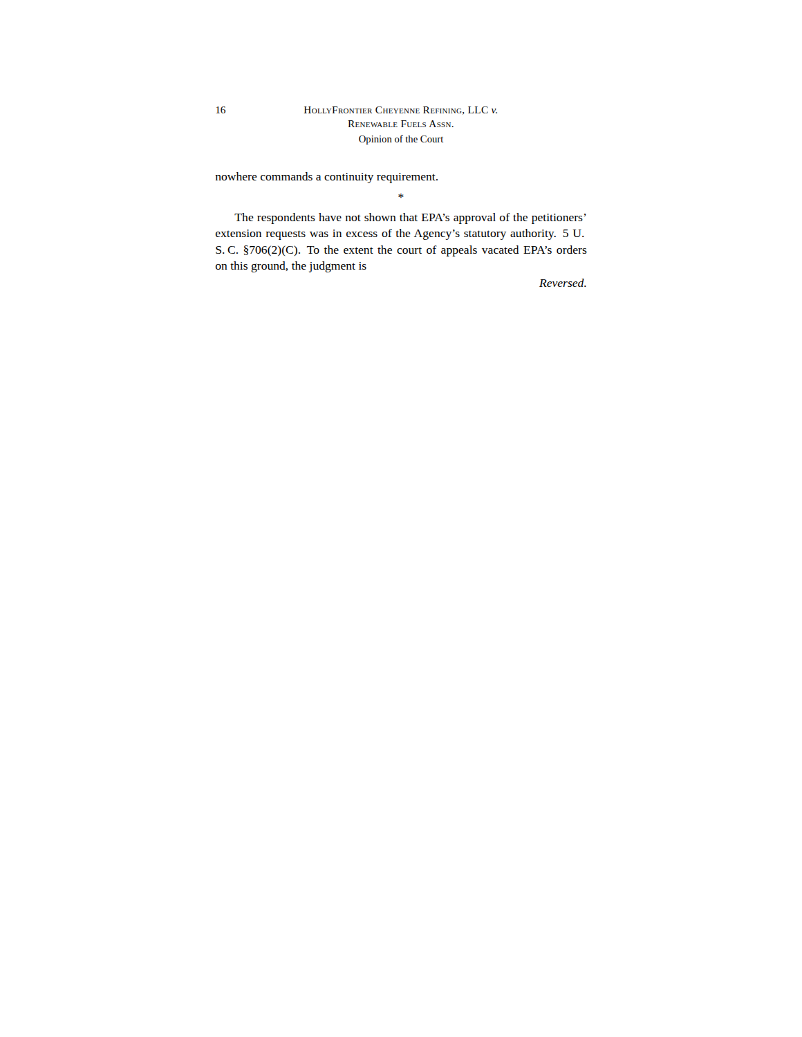16 HollyFrontier Cheyenne Refining, LLC v. Renewable Fuels Assn. Opinion of the Court
nowhere commands a continuity requirement.
*
The respondents have not shown that EPA’s approval of the petitioners’ extension requests was in excess of the Agency’s statutory authority. 5 U. S. C. §706(2)(C). To the extent the court of appeals vacated EPA’s orders on this ground, the judgment is
Reversed.